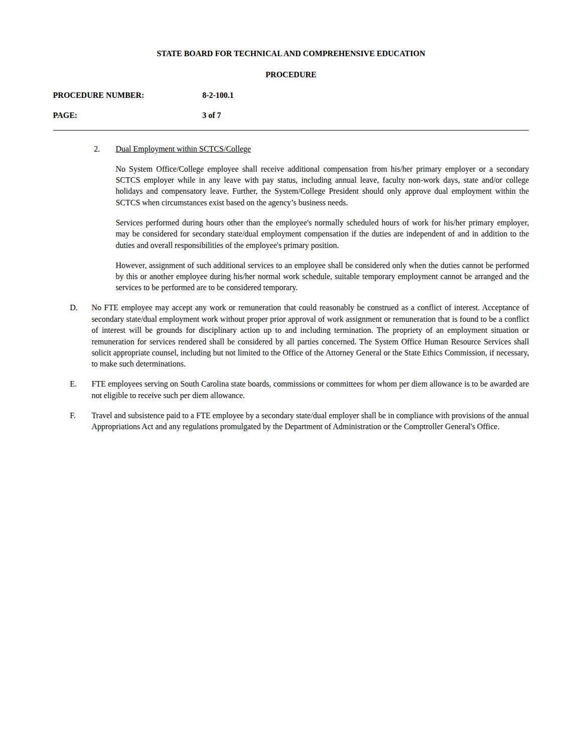STATE BOARD FOR TECHNICAL AND COMPREHENSIVE EDUCATION
PROCEDURE
PROCEDURE NUMBER: 8-2-100.1
PAGE: 3 of 7
2. Dual Employment within SCTCS/College
No System Office/College employee shall receive additional compensation from his/her primary employer or a secondary SCTCS employer while in any leave with pay status, including annual leave, faculty non-work days, state and/or college holidays and compensatory leave. Further, the System/College President should only approve dual employment within the SCTCS when circumstances exist based on the agency’s business needs.
Services performed during hours other than the employee's normally scheduled hours of work for his/her primary employer, may be considered for secondary state/dual employment compensation if the duties are independent of and in addition to the duties and overall responsibilities of the employee's primary position.
However, assignment of such additional services to an employee shall be considered only when the duties cannot be performed by this or another employee during his/her normal work schedule, suitable temporary employment cannot be arranged and the services to be performed are to be considered temporary.
D. No FTE employee may accept any work or remuneration that could reasonably be construed as a conflict of interest. Acceptance of secondary state/dual employment work without proper prior approval of work assignment or remuneration that is found to be a conflict of interest will be grounds for disciplinary action up to and including termination. The propriety of an employment situation or remuneration for services rendered shall be considered by all parties concerned. The System Office Human Resource Services shall solicit appropriate counsel, including but not limited to the Office of the Attorney General or the State Ethics Commission, if necessary, to make such determinations.
E. FTE employees serving on South Carolina state boards, commissions or committees for whom per diem allowance is to be awarded are not eligible to receive such per diem allowance.
F. Travel and subsistence paid to a FTE employee by a secondary state/dual employer shall be in compliance with provisions of the annual Appropriations Act and any regulations promulgated by the Department of Administration or the Comptroller General's Office.